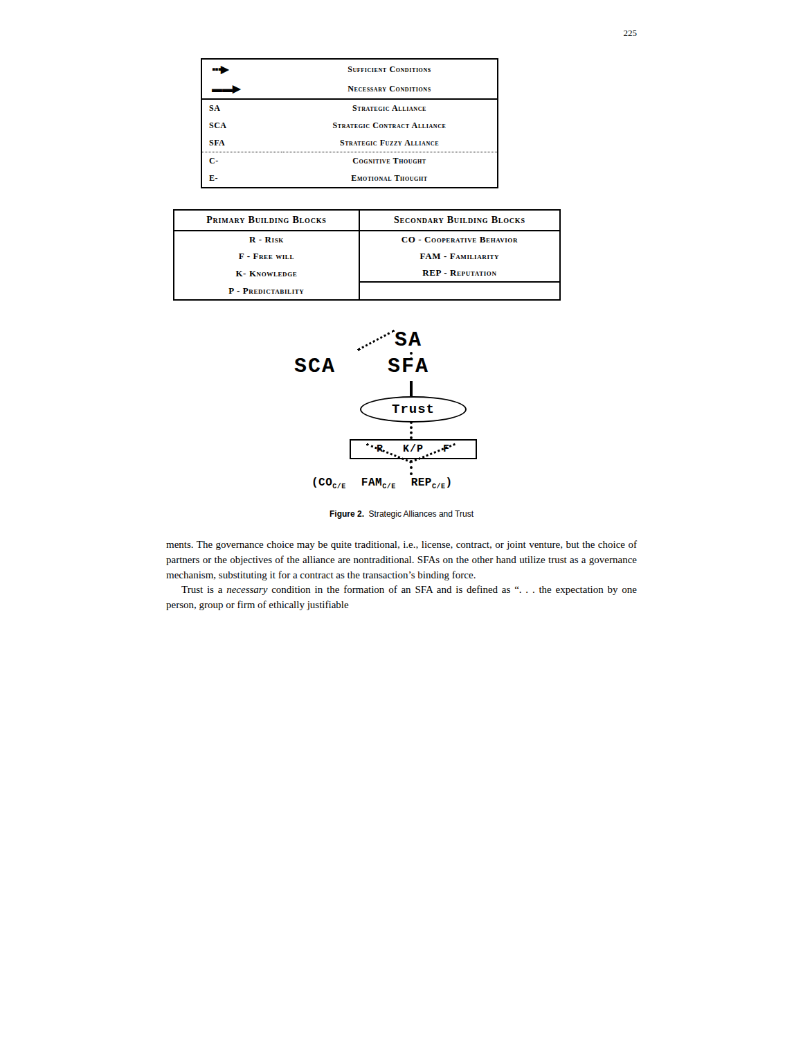225
| ▪▪▪▶ | Sufficient Conditions |
| ▬▬▶ | Necessary Conditions |
| SA | Strategic Alliance |
| SCA | Strategic Contract Alliance |
| SFA | Strategic Fuzzy Alliance |
| C- | Cognitive Thought |
| E- | Emotional Thought |
| Primary Building Blocks | Secondary Building Blocks |
| --- | --- |
| R - Risk | CO - Cooperative Behavior |
| F - Free will | FAM - Familiarity |
| K- Knowledge | REP - Reputation |
| P - Predictability | |
SA
SCA
SFA
Trust
RK/P F
(COC/E FAMC/E REPC/E)
Figure 2. Strategic Alliances and Trust
ments. The governance choice may be quite traditional, i.e., license, contract, or joint venture, but the choice of partners or the objectives of the alliance are nontraditional. SFAs on the other hand utilize trust as a governance mechanism, substituting it for a contract as the transaction’s binding force.
Trust is a necessary condition in the formation of an SFA and is defined as “. . . the expectation by one person, group or firm of ethically justifiable